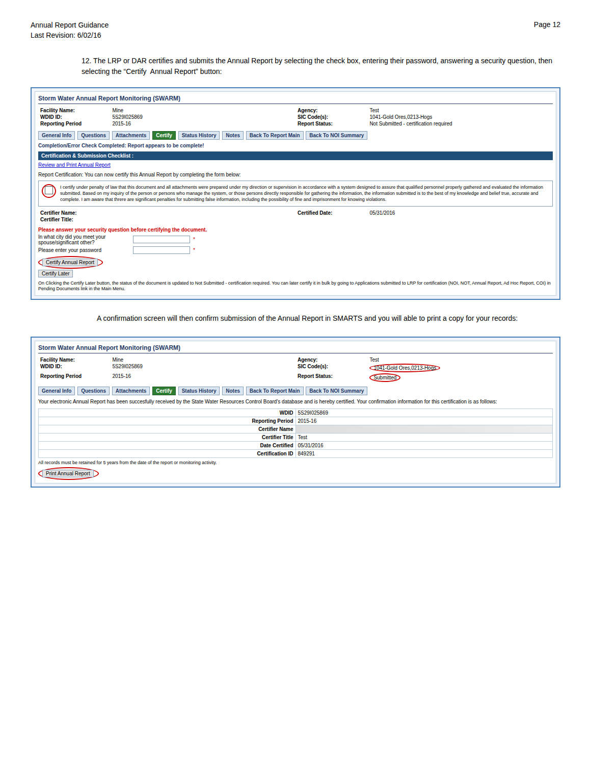Annual Report Guidance
Last Revision: 6/02/16
Page 12
12. The LRP or DAR certifies and submits the Annual Report by selecting the check box, entering their password, answering a security question, then selecting the “Certify Annual Report” button:
Storm Water Annual Report Monitoring (SWARM)
| Facility Name: | Mine | Agency: | Test |
| WDID ID: | 5S29I025869 | SIC Code(s): | 1041-Gold Ores,0213-Hogs |
| Reporting Period | 2015-16 | Report Status: | Not Submitted - certification required |
General Info Questions Attachments Certify Status History Notes Back To Report Main Back To NOI Summary
Completion/Error Check Completed: Report appears to be complete!
Certification & Submission Checklist :
Review and Print Annual Report
Report Certification: You can now certify this Annual Report by completing the form below:
I certify under penalty of law that this document and all attachments were prepared under my direction or supervision in accordance with a system designed to assure that qualified personnel properly gathered and evaluated the information submitted. Based on my inquiry of the person or persons who manage the system, or those persons directly responsible for gathering the information, the information submitted is to the best of my knowledge and belief true, accurate and complete. I am aware that threre are significant penalties for submitting false information, including the possibility of fine and imprisonment for knowing violations.
| Certifier Name: | | Certified Date: | 05/31/2016 |
| Certifier Title: | | | |
Please answer your security question before certifying the document.
In what city did you meet your spouse/significant other? *
Please enter your password *
Certify Annual Report
Certify Later
On Clicking the Certify Later button, the status of the document is updated to Not Submitted - certification required. You can later certify it in bulk by going to Applications submitted to LRP for certification (NOI, NOT, Annual Report, Ad Hoc Report, COI) in Pending Documents link in the Main Menu.
A confirmation screen will then confirm submission of the Annual Report in SMARTS and you will able to print a copy for your records:
Storm Water Annual Report Monitoring (SWARM)
| Facility Name: | Mine | Agency: | Test |
| WDID ID: | 5S29I025869 | SIC Code(s): | 1041-Gold Ores,0213-Hogs |
| Reporting Period | 2015-16 | Report Status: | Submitted |
General Info Questions Attachments Certify Status History Notes Back To Report Main Back To NOI Summary
Your electronic Annual Report has been succesfully received by the State Water Resources Control Board's database and is hereby certified. Your confirmation information for this certification is as follows:
| WDID | 5S29I025869 |
| Reporting Period | 2015-16 |
| Certifier Name | |
| Certifier Title | Test |
| Date Certified | 05/31/2016 |
| Certification ID | 849291 |
All records must be retained for 5 years from the date of the report or monitoring activity.
Print Annual Report